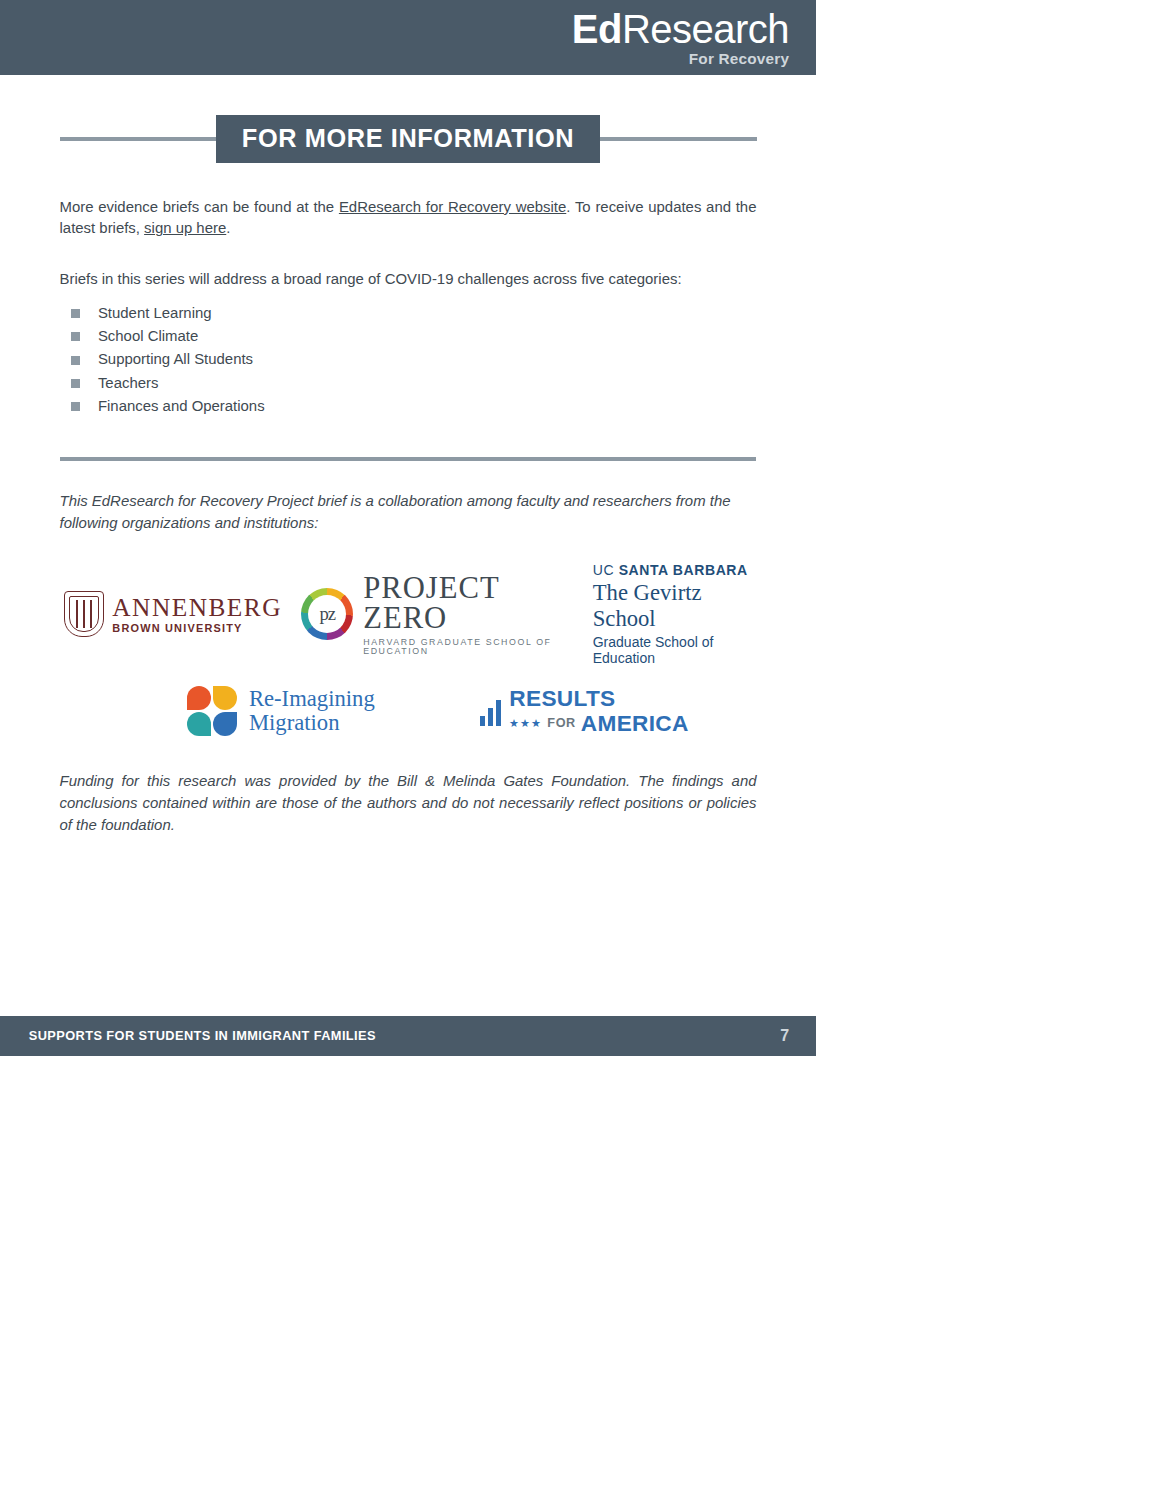Ed Research
For Recovery
FOR MORE INFORMATION
More evidence briefs can be found at the EdResearch for Recovery website. To receive updates and the latest briefs, sign up here.
Briefs in this series will address a broad range of COVID-19 challenges across five categories:
Student Learning
School Climate
Supporting All Students
Teachers
Finances and Operations
This EdResearch for Recovery Project brief is a collaboration among faculty and researchers from the following organizations and institutions:
ANNENBERG
BROWN UNIVERSITY
pz
PROJECT ZERO
HARVARD GRADUATE SCHOOL OF EDUCATION
UC SANTA BARBARA
The Gevirtz School
Graduate School of Education
Re-Imagining
Migration
RESULTS
★★★ FOR AMERICA
Funding for this research was provided by the Bill & Melinda Gates Foundation. The findings and conclusions contained within are those of the authors and do not necessarily reflect positions or policies of the foundation.
SUPPORTS FOR STUDENTS IN IMMIGRANT FAMILIES
7